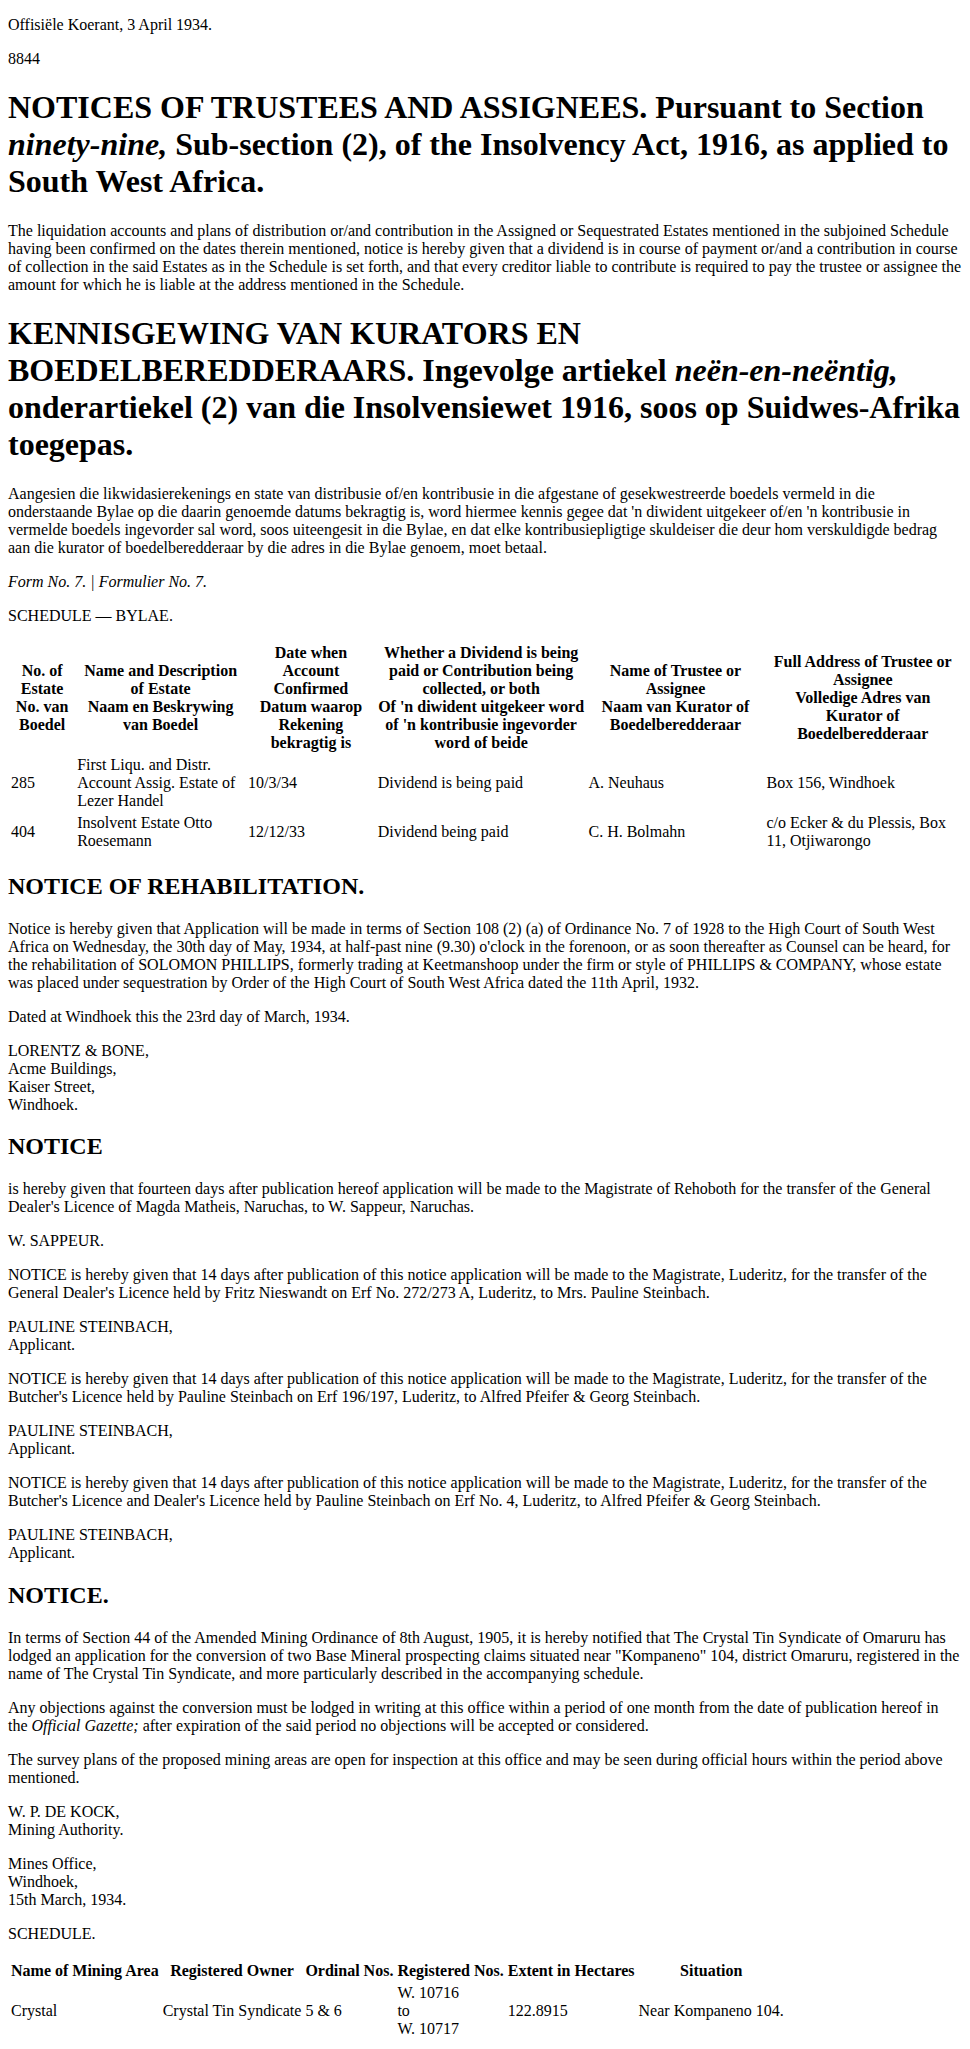Offisiële Koerant, 3 April 1934.
8844
NOTICES OF TRUSTEES AND ASSIGNEES. Pursuant to Section ninety-nine, Sub-section (2), of the Insolvency Act, 1916, as applied to South West Africa.
The liquidation accounts and plans of distribution or/and contribution in the Assigned or Sequestrated Estates mentioned in the subjoined Schedule having been confirmed on the dates therein mentioned, notice is hereby given that a dividend is in course of payment or/and a contribution in course of collection in the said Estates as in the Schedule is set forth, and that every creditor liable to contribute is required to pay the trustee or assignee the amount for which he is liable at the address mentioned in the Schedule.
KENNISGEWING VAN KURATORS EN BOEDELBEREDDERAARS. Ingevolge artiekel neën-en-neëntig, onderartiekel (2) van die Insolvensiewet 1916, soos op Suidwes-Afrika toegepas.
Aangesien die likwidasierekenings en state van distribusie of/en kontribusie in die afgestane of gesekwestreerde boedels vermeld in die onderstaande Bylae op die daarin genoemde datums bekragtig is, word hiermee kennis gegee dat 'n diwident uitgekeer of/en 'n kontribusie in vermelde boedels ingevorder sal word, soos uiteengesit in die Bylae, en dat elke kontribusiepligtige skuldeiser die deur hom verskuldigde bedrag aan die kurator of boedelberedderaar by die adres in die Bylae genoem, moet betaal.
Form No. 7. | Formulier No. 7.
SCHEDULE — BYLAE.
| No. of Estate No. van Boedel | Name and Description of Estate Naam en Beskrywing van Boedel | Date when Account Confirmed Datum waarop Rekening bekragtig is | Whether a Dividend is being paid or Contribution being collected, or both Of 'n diwident uitgekeer word of 'n kontribusie ingevorder word of beide | Name of Trustee or Assignee Naam van Kurator of Boedelberedderaar | Full Address of Trustee or Assignee Volledige Adres van Kurator of Boedelberedderaar |
| --- | --- | --- | --- | --- | --- |
| 285 | First Liqu. and Distr. Account Assig. Estate of Lezer Handel | 10/3/34 | Dividend is being paid | A. Neuhaus | Box 156, Windhoek |
| 404 | Insolvent Estate Otto Roesemann | 12/12/33 | Dividend being paid | C. H. Bolmahn | c/o Ecker & du Plessis, Box 11, Otjiwarongo |
NOTICE OF REHABILITATION.
Notice is hereby given that Application will be made in terms of Section 108 (2) (a) of Ordinance No. 7 of 1928 to the High Court of South West Africa on Wednesday, the 30th day of May, 1934, at half-past nine (9.30) o'clock in the forenoon, or as soon thereafter as Counsel can be heard, for the rehabilitation of SOLOMON PHILLIPS, formerly trading at Keetmanshoop under the firm or style of PHILLIPS & COMPANY, whose estate was placed under sequestration by Order of the High Court of South West Africa dated the 11th April, 1932.
Dated at Windhoek this the 23rd day of March, 1934.
LORENTZ & BONE,
Acme Buildings,
Kaiser Street,
Windhoek.
NOTICE
is hereby given that fourteen days after publication hereof application will be made to the Magistrate of Rehoboth for the transfer of the General Dealer's Licence of Magda Matheis, Naruchas, to W. Sappeur, Naruchas.
W. SAPPEUR.
NOTICE is hereby given that 14 days after publication of this notice application will be made to the Magistrate, Luderitz, for the transfer of the General Dealer's Licence held by Fritz Nieswandt on Erf No. 272/273 A, Luderitz, to Mrs. Pauline Steinbach.
PAULINE STEINBACH,
Applicant.
NOTICE is hereby given that 14 days after publication of this notice application will be made to the Magistrate, Luderitz, for the transfer of the Butcher's Licence held by Pauline Steinbach on Erf 196/197, Luderitz, to Alfred Pfeifer & Georg Steinbach.
PAULINE STEINBACH,
Applicant.
NOTICE is hereby given that 14 days after publication of this notice application will be made to the Magistrate, Luderitz, for the transfer of the Butcher's Licence and Dealer's Licence held by Pauline Steinbach on Erf No. 4, Luderitz, to Alfred Pfeifer & Georg Steinbach.
PAULINE STEINBACH,
Applicant.
NOTICE.
In terms of Section 44 of the Amended Mining Ordinance of 8th August, 1905, it is hereby notified that The Crystal Tin Syndicate of Omaruru has lodged an application for the conversion of two Base Mineral prospecting claims situated near "Kompaneno" 104, district Omaruru, registered in the name of The Crystal Tin Syndicate, and more particularly described in the accompanying schedule.
Any objections against the conversion must be lodged in writing at this office within a period of one month from the date of publication hereof in the Official Gazette; after expiration of the said period no objections will be accepted or considered.
The survey plans of the proposed mining areas are open for inspection at this office and may be seen during official hours within the period above mentioned.
W. P. DE KOCK,
Mining Authority.
Mines Office,
Windhoek,
15th March, 1934.
SCHEDULE.
| Name of Mining Area | Registered Owner | Ordinal Nos. | Registered Nos. | Extent in Hectares | Situation |
| --- | --- | --- | --- | --- | --- |
| Crystal | Crystal Tin Syndicate | 5 & 6 | W. 10716 to W. 10717 | 122.8915 | Near Kompaneno 104. |